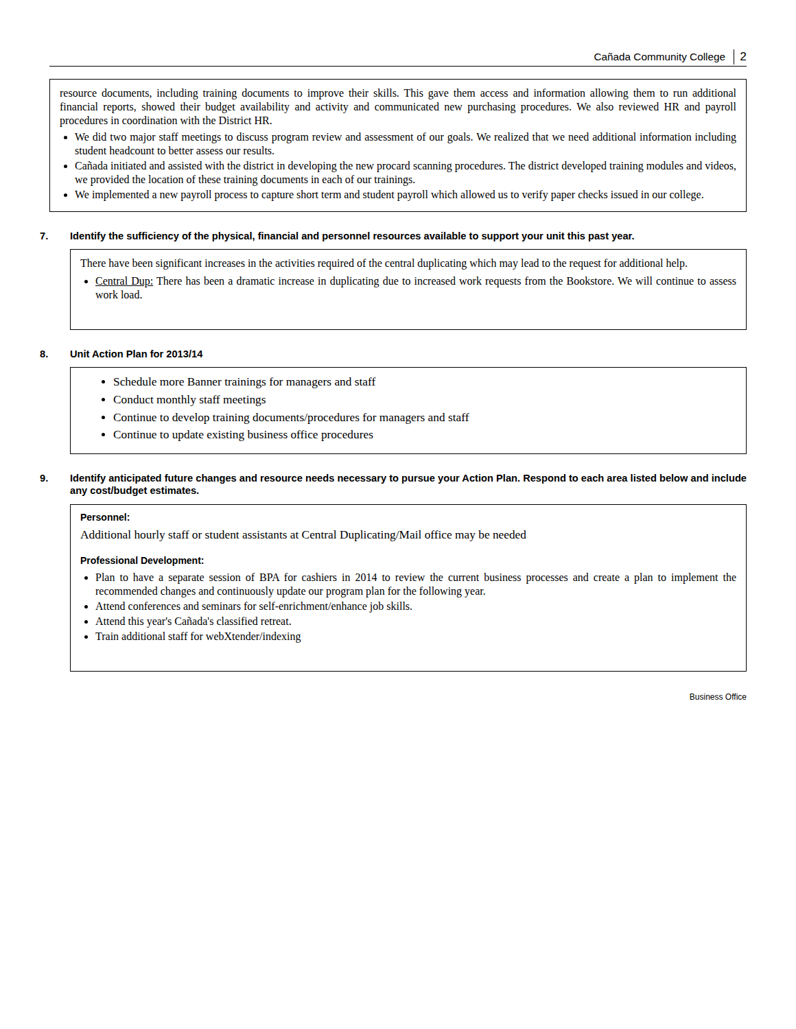Cañada Community College 2
resource documents, including training documents to improve their skills. This gave them access and information allowing them to run additional financial reports, showed their budget availability and activity and communicated new purchasing procedures. We also reviewed HR and payroll procedures in coordination with the District HR.
We did two major staff meetings to discuss program review and assessment of our goals. We realized that we need additional information including student headcount to better assess our results.
Cañada initiated and assisted with the district in developing the new procard scanning procedures. The district developed training modules and videos, we provided the location of these training documents in each of our trainings.
We implemented a new payroll process to capture short term and student payroll which allowed us to verify paper checks issued in our college.
7. Identify the sufficiency of the physical, financial and personnel resources available to support your unit this past year.
There have been significant increases in the activities required of the central duplicating which may lead to the request for additional help.
Central Dup: There has been a dramatic increase in duplicating due to increased work requests from the Bookstore. We will continue to assess work load.
8. Unit Action Plan for 2013/14
Schedule more Banner trainings for managers and staff
Conduct monthly staff meetings
Continue to develop training documents/procedures for managers and staff
Continue to update existing business office procedures
9. Identify anticipated future changes and resource needs necessary to pursue your Action Plan. Respond to each area listed below and include any cost/budget estimates.
Personnel:
Additional hourly staff or student assistants at Central Duplicating/Mail office may be needed
Professional Development:
Plan to have a separate session of BPA for cashiers in 2014 to review the current business processes and create a plan to implement the recommended changes and continuously update our program plan for the following year.
Attend conferences and seminars for self-enrichment/enhance job skills.
Attend this year's Cañada's classified retreat.
Train additional staff for webXtender/indexing
Business Office